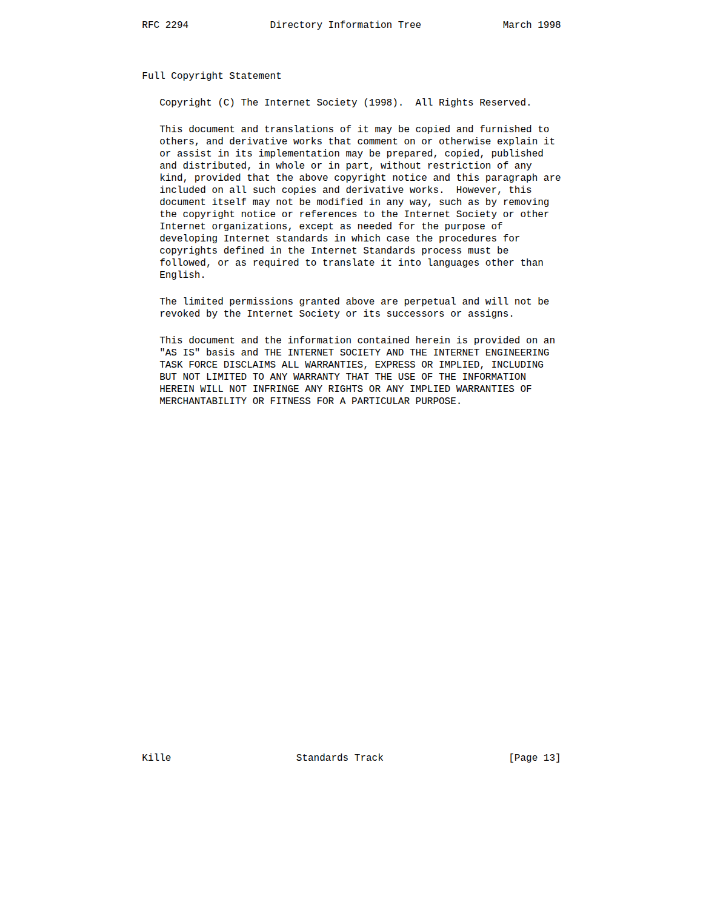RFC 2294 Directory Information Tree March 1998
Full Copyright Statement
Copyright (C) The Internet Society (1998). All Rights Reserved.
This document and translations of it may be copied and furnished to others, and derivative works that comment on or otherwise explain it or assist in its implementation may be prepared, copied, published and distributed, in whole or in part, without restriction of any kind, provided that the above copyright notice and this paragraph are included on all such copies and derivative works. However, this document itself may not be modified in any way, such as by removing the copyright notice or references to the Internet Society or other Internet organizations, except as needed for the purpose of developing Internet standards in which case the procedures for copyrights defined in the Internet Standards process must be followed, or as required to translate it into languages other than English.
The limited permissions granted above are perpetual and will not be revoked by the Internet Society or its successors or assigns.
This document and the information contained herein is provided on an "AS IS" basis and THE INTERNET SOCIETY AND THE INTERNET ENGINEERING TASK FORCE DISCLAIMS ALL WARRANTIES, EXPRESS OR IMPLIED, INCLUDING BUT NOT LIMITED TO ANY WARRANTY THAT THE USE OF THE INFORMATION HEREIN WILL NOT INFRINGE ANY RIGHTS OR ANY IMPLIED WARRANTIES OF MERCHANTABILITY OR FITNESS FOR A PARTICULAR PURPOSE.
Kille Standards Track [Page 13]